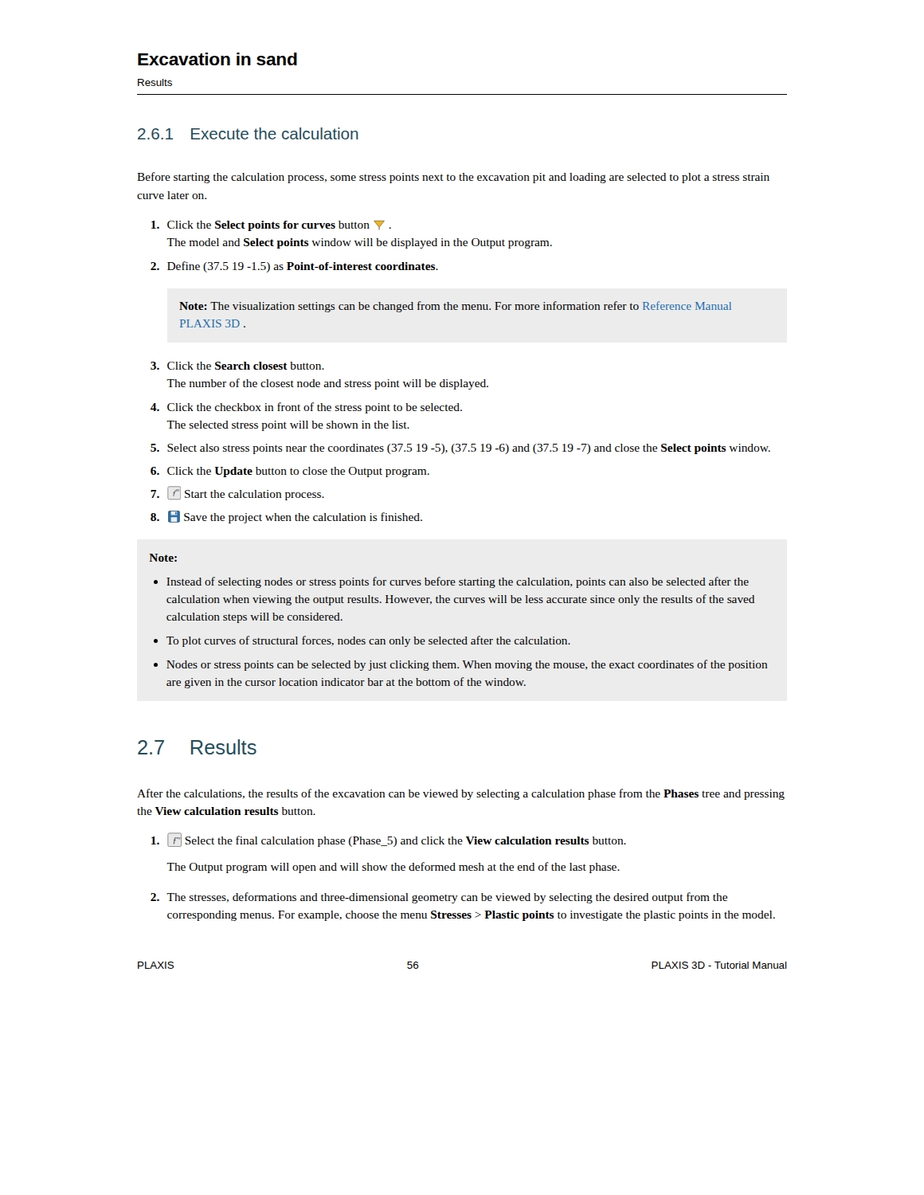Excavation in sand
Results
2.6.1 Execute the calculation
Before starting the calculation process, some stress points next to the excavation pit and loading are selected to plot a stress strain curve later on.
Click the Select points for curves button . The model and Select points window will be displayed in the Output program.
Define (37.5 19 -1.5) as Point-of-interest coordinates.
Note: The visualization settings can be changed from the menu. For more information refer to Reference Manual PLAXIS 3D .
Click the Search closest button.
The number of the closest node and stress point will be displayed.
Click the checkbox in front of the stress point to be selected.
The selected stress point will be shown in the list.
Select also stress points near the coordinates (37.5 19 -5), (37.5 19 -6) and (37.5 19 -7) and close the Select points window.
Click the Update button to close the Output program.
ƒ dV Start the calculation process.
Save the project when the calculation is finished.
Note:
Instead of selecting nodes or stress points for curves before starting the calculation, points can also be selected after the calculation when viewing the output results. However, the curves will be less accurate since only the results of the saved calculation steps will be considered.
To plot curves of structural forces, nodes can only be selected after the calculation.
Nodes or stress points can be selected by just clicking them. When moving the mouse, the exact coordinates of the position are given in the cursor location indicator bar at the bottom of the window.
2.7 Results
After the calculations, the results of the excavation can be viewed by selecting a calculation phase from the Phases tree and pressing the View calculation results button.
ƒ σy Select the final calculation phase (Phase_5) and click the View calculation results button.
The Output program will open and will show the deformed mesh at the end of the last phase.
The stresses, deformations and three-dimensional geometry can be viewed by selecting the desired output from the corresponding menus. For example, choose the menu Stresses > Plastic points to investigate the plastic points in the model.
PLAXIS 56 PLAXIS 3D - Tutorial Manual